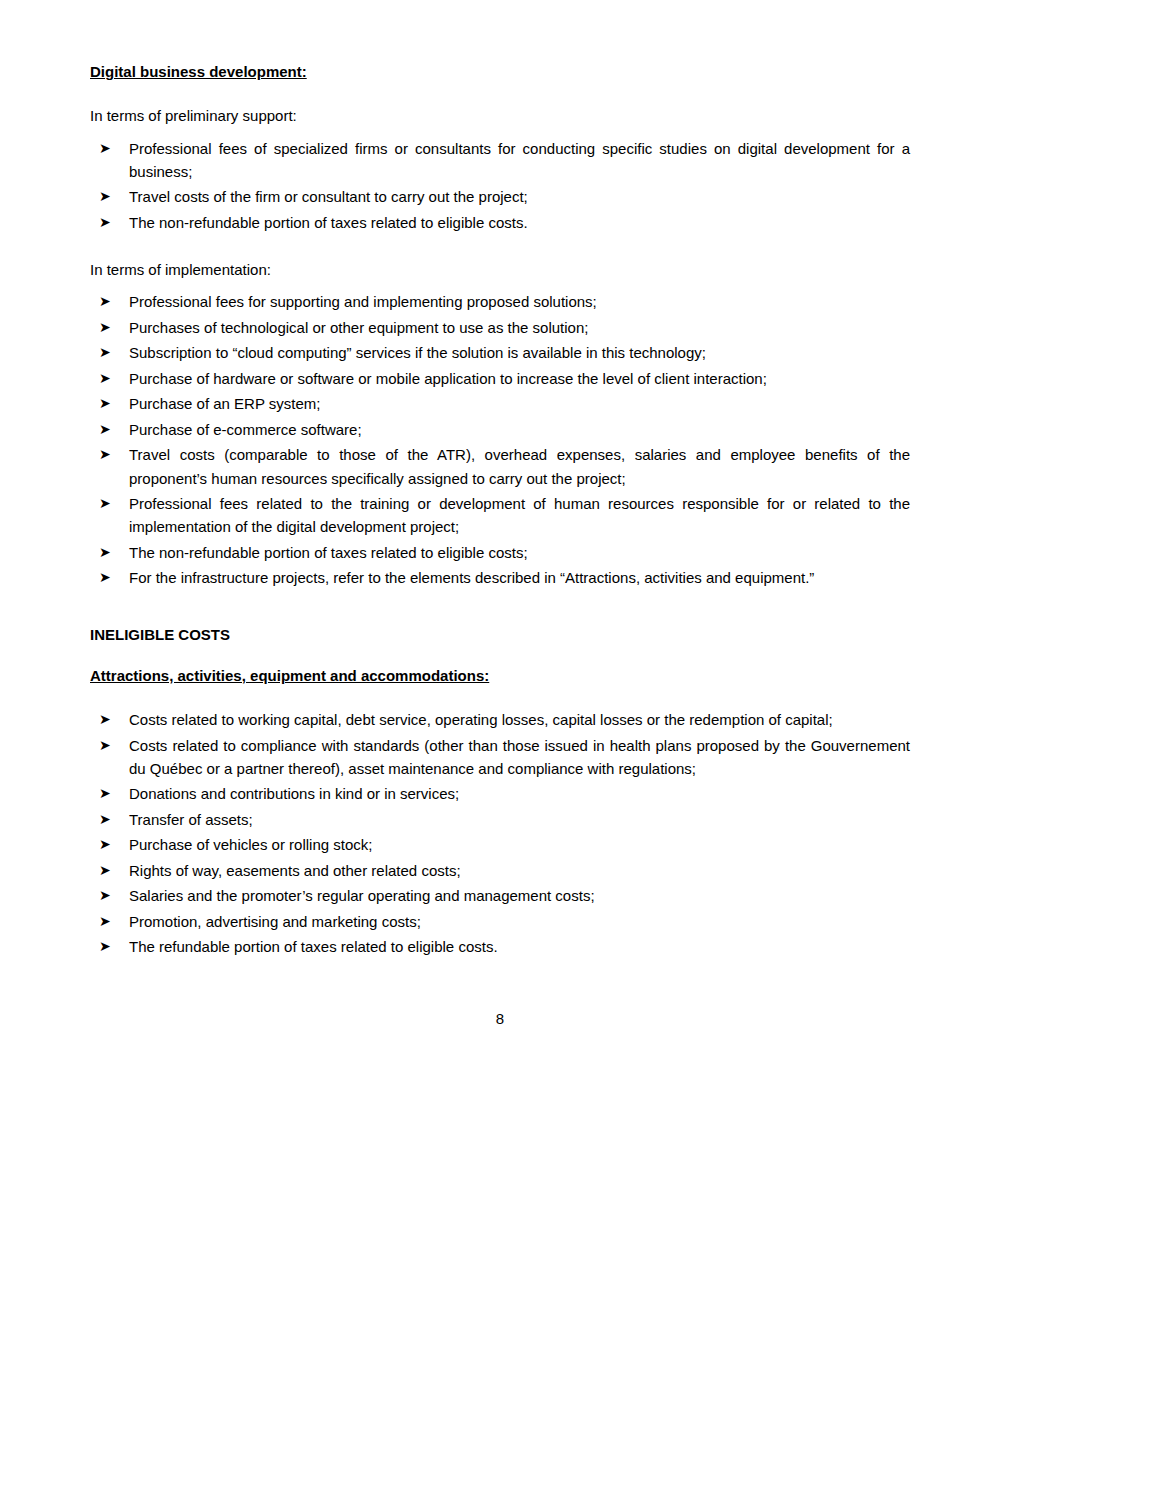Digital business development:
In terms of preliminary support:
Professional fees of specialized firms or consultants for conducting specific studies on digital development for a business;
Travel costs of the firm or consultant to carry out the project;
The non-refundable portion of taxes related to eligible costs.
In terms of implementation:
Professional fees for supporting and implementing proposed solutions;
Purchases of technological or other equipment to use as the solution;
Subscription to “cloud computing” services if the solution is available in this technology;
Purchase of hardware or software or mobile application to increase the level of client interaction;
Purchase of an ERP system;
Purchase of e-commerce software;
Travel costs (comparable to those of the ATR), overhead expenses, salaries and employee benefits of the proponent’s human resources specifically assigned to carry out the project;
Professional fees related to the training or development of human resources responsible for or related to the implementation of the digital development project;
The non-refundable portion of taxes related to eligible costs;
For the infrastructure projects, refer to the elements described in “Attractions, activities and equipment.”
INELIGIBLE COSTS
Attractions, activities, equipment and accommodations:
Costs related to working capital, debt service, operating losses, capital losses or the redemption of capital;
Costs related to compliance with standards (other than those issued in health plans proposed by the Gouvernement du Québec or a partner thereof), asset maintenance and compliance with regulations;
Donations and contributions in kind or in services;
Transfer of assets;
Purchase of vehicles or rolling stock;
Rights of way, easements and other related costs;
Salaries and the promoter’s regular operating and management costs;
Promotion, advertising and marketing costs;
The refundable portion of taxes related to eligible costs.
8